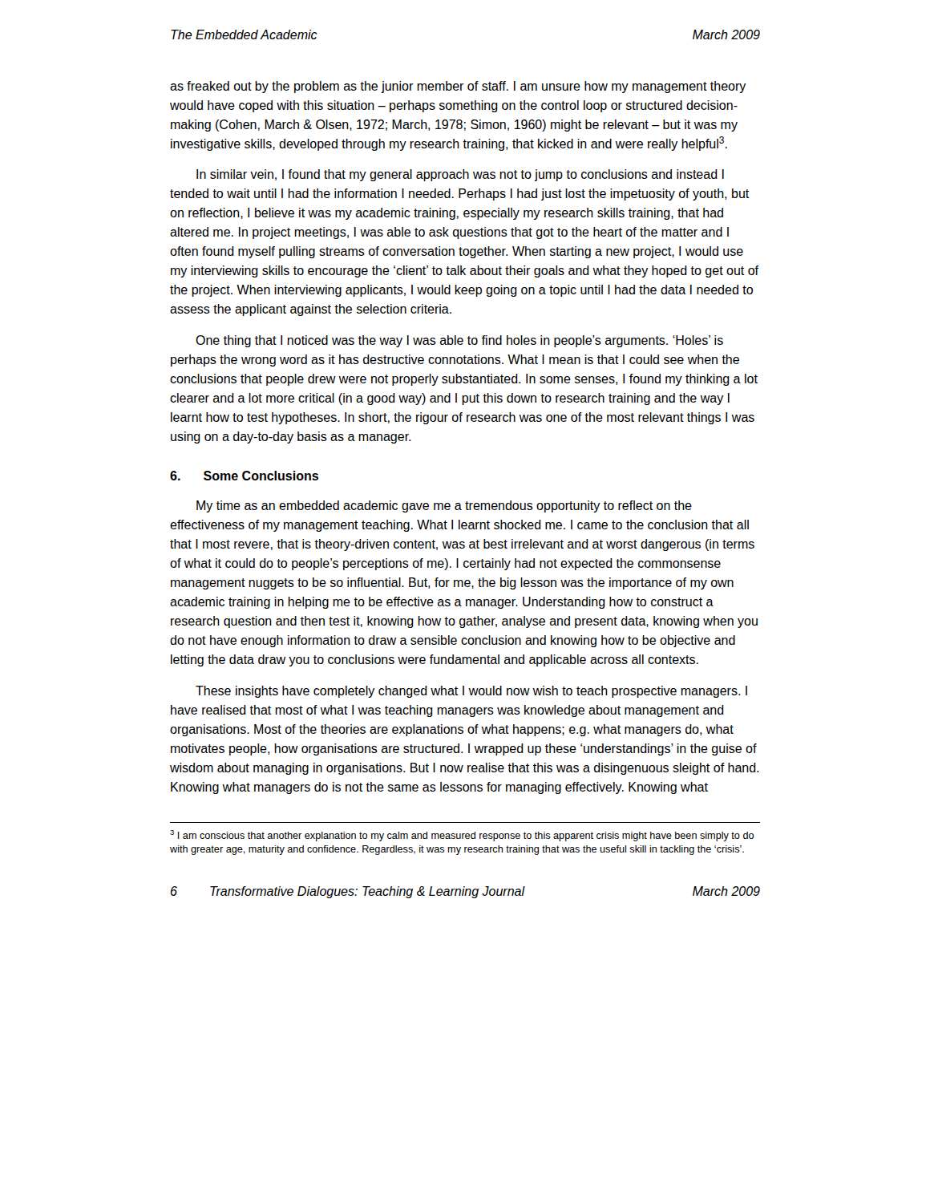The Embedded Academic March 2009
as freaked out by the problem as the junior member of staff. I am unsure how my management theory would have coped with this situation – perhaps something on the control loop or structured decision-making (Cohen, March & Olsen, 1972; March, 1978; Simon, 1960) might be relevant – but it was my investigative skills, developed through my research training, that kicked in and were really helpful3.
In similar vein, I found that my general approach was not to jump to conclusions and instead I tended to wait until I had the information I needed. Perhaps I had just lost the impetuosity of youth, but on reflection, I believe it was my academic training, especially my research skills training, that had altered me. In project meetings, I was able to ask questions that got to the heart of the matter and I often found myself pulling streams of conversation together. When starting a new project, I would use my interviewing skills to encourage the ‘client’ to talk about their goals and what they hoped to get out of the project. When interviewing applicants, I would keep going on a topic until I had the data I needed to assess the applicant against the selection criteria.
One thing that I noticed was the way I was able to find holes in people’s arguments. ‘Holes’ is perhaps the wrong word as it has destructive connotations. What I mean is that I could see when the conclusions that people drew were not properly substantiated. In some senses, I found my thinking a lot clearer and a lot more critical (in a good way) and I put this down to research training and the way I learnt how to test hypotheses. In short, the rigour of research was one of the most relevant things I was using on a day-to-day basis as a manager.
6. Some Conclusions
My time as an embedded academic gave me a tremendous opportunity to reflect on the effectiveness of my management teaching. What I learnt shocked me. I came to the conclusion that all that I most revere, that is theory-driven content, was at best irrelevant and at worst dangerous (in terms of what it could do to people’s perceptions of me). I certainly had not expected the commonsense management nuggets to be so influential. But, for me, the big lesson was the importance of my own academic training in helping me to be effective as a manager. Understanding how to construct a research question and then test it, knowing how to gather, analyse and present data, knowing when you do not have enough information to draw a sensible conclusion and knowing how to be objective and letting the data draw you to conclusions were fundamental and applicable across all contexts.
These insights have completely changed what I would now wish to teach prospective managers. I have realised that most of what I was teaching managers was knowledge about management and organisations. Most of the theories are explanations of what happens; e.g. what managers do, what motivates people, how organisations are structured. I wrapped up these ‘understandings’ in the guise of wisdom about managing in organisations. But I now realise that this was a disingenuous sleight of hand. Knowing what managers do is not the same as lessons for managing effectively. Knowing what
3 I am conscious that another explanation to my calm and measured response to this apparent crisis might have been simply to do with greater age, maturity and confidence. Regardless, it was my research training that was the useful skill in tackling the ‘crisis’.
6 Transformative Dialogues: Teaching & Learning Journal March 2009